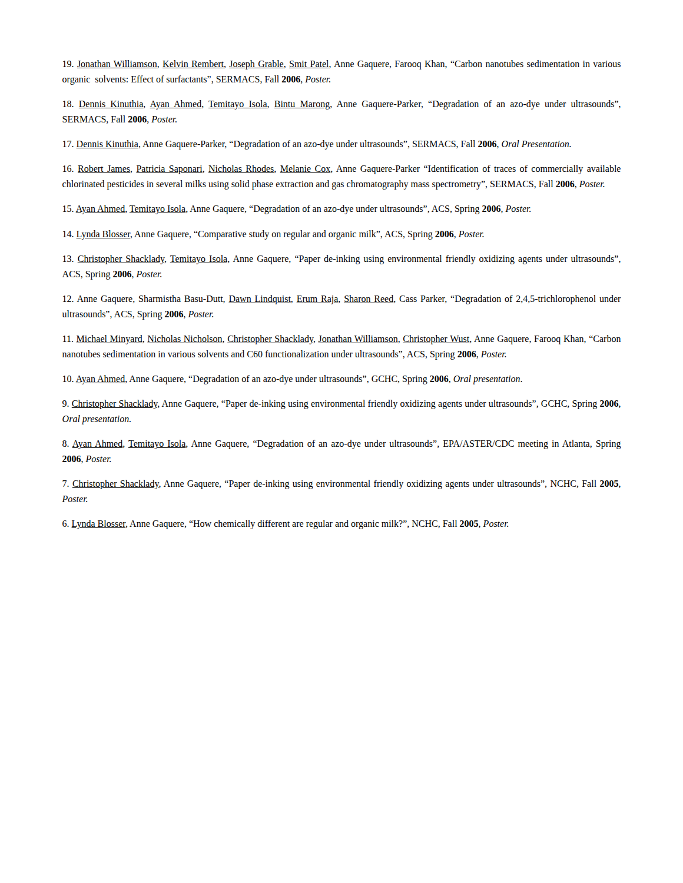19. Jonathan Williamson, Kelvin Rembert, Joseph Grable, Smit Patel, Anne Gaquere, Farooq Khan, “Carbon nanotubes sedimentation in various organic solvents: Effect of surfactants”, SERMACS, Fall 2006, Poster.
18. Dennis Kinuthia, Ayan Ahmed, Temitayo Isola, Bintu Marong, Anne Gaquere-Parker, “Degradation of an azo-dye under ultrasounds”, SERMACS, Fall 2006, Poster.
17. Dennis Kinuthia, Anne Gaquere-Parker, “Degradation of an azo-dye under ultrasounds”, SERMACS, Fall 2006, Oral Presentation.
16. Robert James, Patricia Saponari, Nicholas Rhodes, Melanie Cox, Anne Gaquere-Parker “Identification of traces of commercially available chlorinated pesticides in several milks using solid phase extraction and gas chromatography mass spectrometry”, SERMACS, Fall 2006, Poster.
15. Ayan Ahmed, Temitayo Isola, Anne Gaquere, “Degradation of an azo-dye under ultrasounds”, ACS, Spring 2006, Poster.
14. Lynda Blosser, Anne Gaquere, “Comparative study on regular and organic milk”, ACS, Spring 2006, Poster.
13. Christopher Shacklady, Temitayo Isola, Anne Gaquere, “Paper de-inking using environmental friendly oxidizing agents under ultrasounds”, ACS, Spring 2006, Poster.
12. Anne Gaquere, Sharmistha Basu-Dutt, Dawn Lindquist, Erum Raja, Sharon Reed, Cass Parker, “Degradation of 2,4,5-trichlorophenol under ultrasounds”, ACS, Spring 2006, Poster.
11. Michael Minyard, Nicholas Nicholson, Christopher Shacklady, Jonathan Williamson, Christopher Wust, Anne Gaquere, Farooq Khan, “Carbon nanotubes sedimentation in various solvents and C60 functionalization under ultrasounds”, ACS, Spring 2006, Poster.
10. Ayan Ahmed, Anne Gaquere, “Degradation of an azo-dye under ultrasounds”, GCHC, Spring 2006, Oral presentation.
9. Christopher Shacklady, Anne Gaquere, “Paper de-inking using environmental friendly oxidizing agents under ultrasounds”, GCHC, Spring 2006, Oral presentation.
8. Ayan Ahmed, Temitayo Isola, Anne Gaquere, “Degradation of an azo-dye under ultrasounds”, EPA/ASTER/CDC meeting in Atlanta, Spring 2006, Poster.
7. Christopher Shacklady, Anne Gaquere, “Paper de-inking using environmental friendly oxidizing agents under ultrasounds”, NCHC, Fall 2005, Poster.
6. Lynda Blosser, Anne Gaquere, “How chemically different are regular and organic milk?”, NCHC, Fall 2005, Poster.